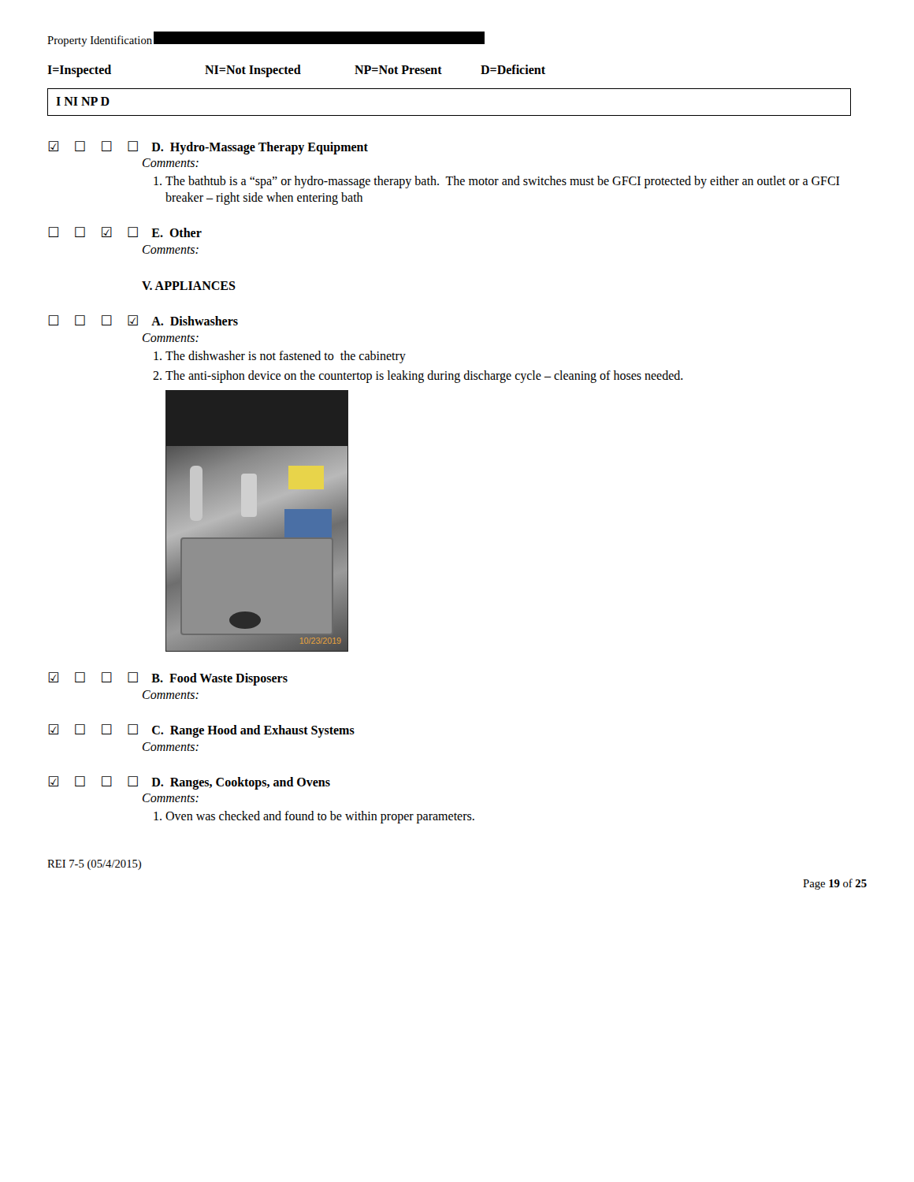Property Identification
I=Inspected NI=Not Inspected NP=Not Present D=Deficient
I NI NP D
☑ ☐ ☐ ☐ D. Hydro-Massage Therapy Equipment
Comments:
The bathtub is a “spa” or hydro-massage therapy bath. The motor and switches must be GFCI protected by either an outlet or a GFCI breaker – right side when entering bath
☐ ☐ ☑ ☐ E. Other
Comments:
V. APPLIANCES
☐ ☐ ☐ ☑ A. Dishwashers
Comments:
The dishwasher is not fastened to the cabinetry
The anti-siphon device on the countertop is leaking during discharge cycle – cleaning of hoses needed.
10/23/2019
☑ ☐ ☐ ☐ B. Food Waste Disposers
Comments:
☑ ☐ ☐ ☐ C. Range Hood and Exhaust Systems
Comments:
☑ ☐ ☐ ☐ D. Ranges, Cooktops, and Ovens
Comments:
Oven was checked and found to be within proper parameters.
REI 7-5 (05/4/2015)
Page 19 of 25